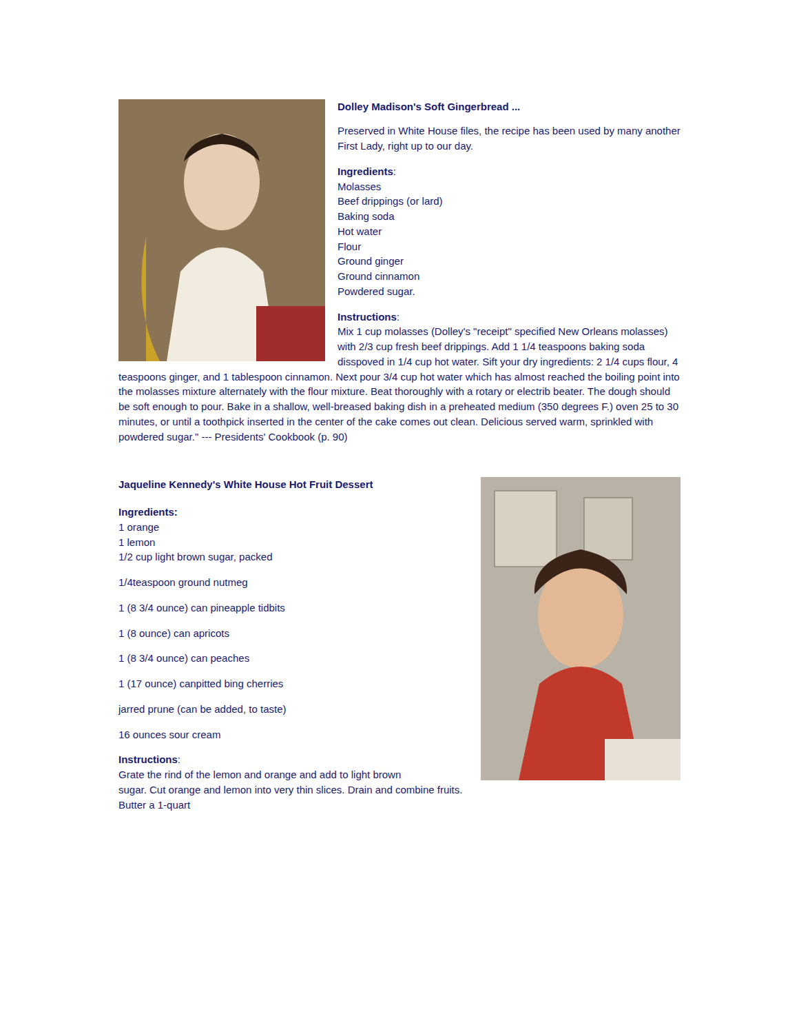Dolley Madison's Soft Gingerbread ...
Preserved in White House files, the recipe has been used by many another First Lady, right up to our day.
Ingredients:
Molasses
Beef drippings (or lard) Baking soda Hot water Flour Ground ginger Ground cinnamon Powdered sugar.
Instructions:
Mix 1 cup molasses (Dolley's "receipt" specified New Orleans molasses) with 2/3 cup fresh beef drippings. Add 1 1/4 teaspoons baking soda disspoved in 1/4 cup hot water. Sift your dry ingredients: 2 1/4 cups flour, 4 teaspoons ginger, and 1 tablespoon cinnamon. Next pour 3/4 cup hot water which has almost reached the boiling point into the molasses mixture alternately with the flour mixture. Beat thoroughly with a rotary or electrib beater. The dough should be soft enough to pour. Bake in a shallow, well-breased baking dish in a preheated medium (350 degrees F.) oven 25 to 30 minutes, or until a toothpick inserted in the center of the cake comes out clean. Delicious served warm, sprinkled with powdered sugar." --- Presidents' Cookbook (p. 90)
Jaqueline Kennedy's White House Hot Fruit Dessert
Ingredients:
1 orange
1 lemon
1/2 cup light brown sugar, packed
1/4teaspoon ground nutmeg
1 (8 3/4 ounce) can pineapple tidbits
1 (8 ounce) can apricots
1 (8 3/4 ounce) can peaches
1 (17 ounce) canpitted bing cherries
jarred prune (can be added, to taste)
16 ounces sour cream
Instructions:
Grate the rind of the lemon and orange and add to light brown
sugar. Cut orange and lemon into very thin slices. Drain and combine fruits. Butter a 1-quart